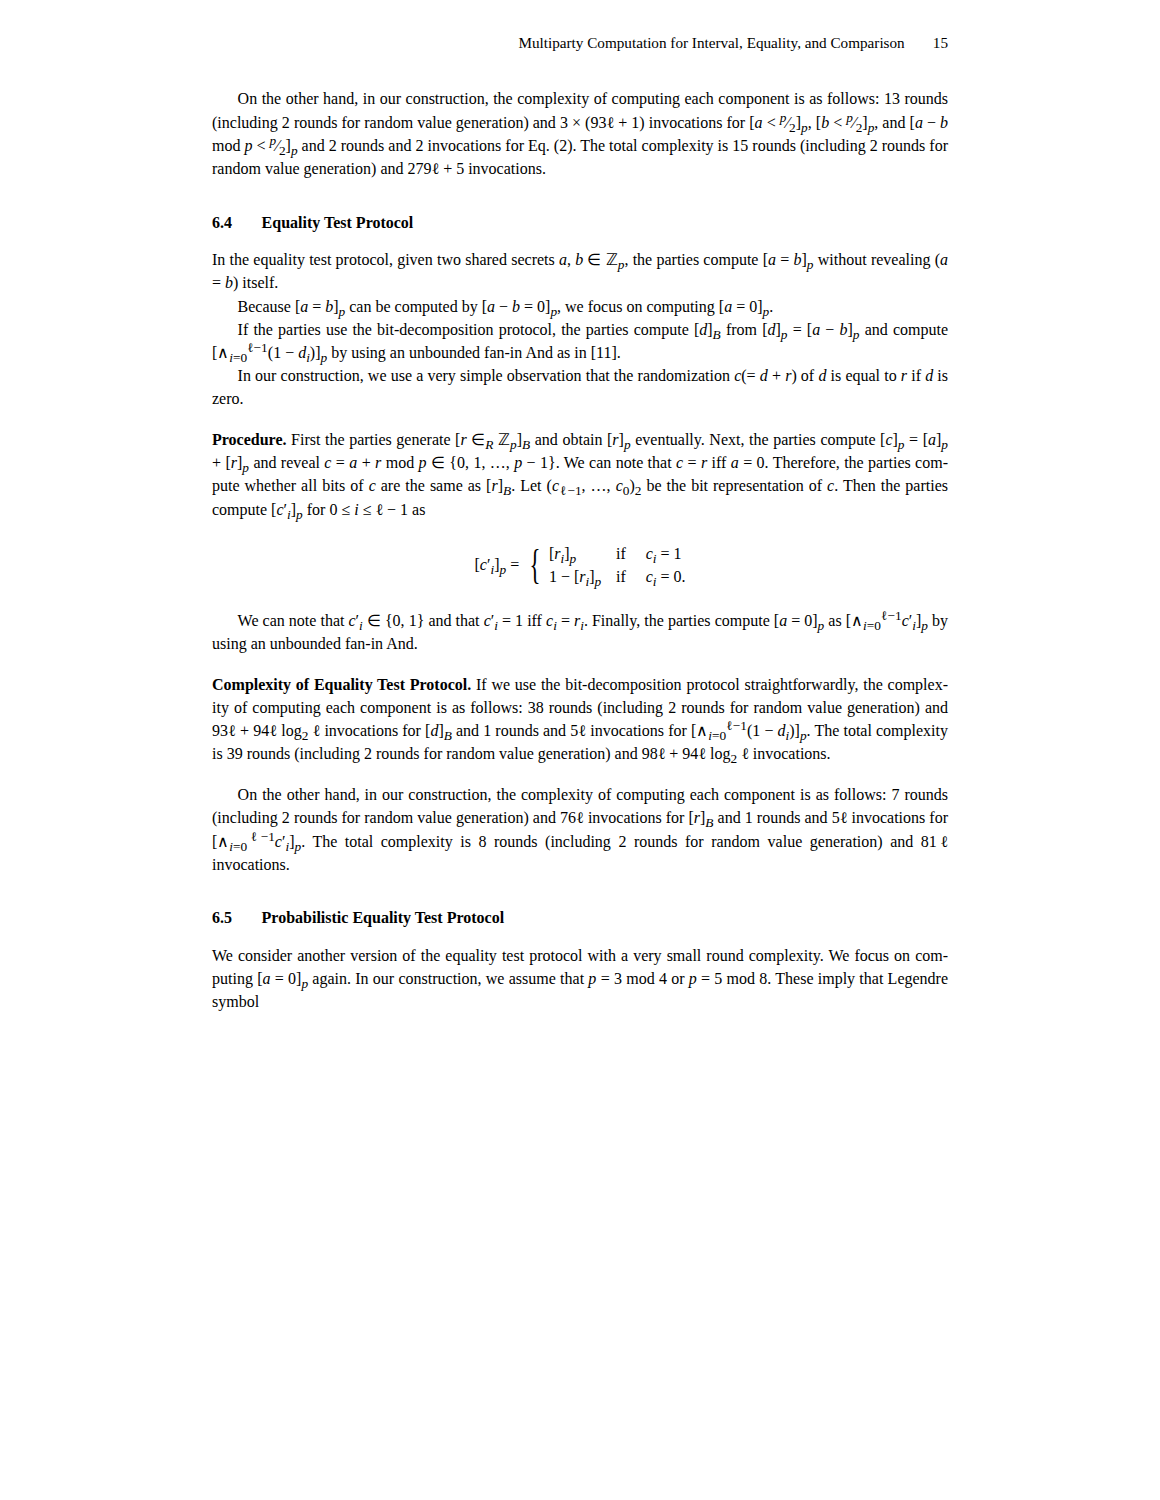Multiparty Computation for Interval, Equality, and Comparison 15
On the other hand, in our construction, the complexity of computing each component is as follows: 13 rounds (including 2 rounds for random value generation) and 3 × (93ℓ + 1) invocations for [a < p⁄2]p, [b < p⁄2]p, and [a − b mod p < p⁄2]p and 2 rounds and 2 invocations for Eq. (2). The total complexity is 15 rounds (including 2 rounds for random value generation) and 279ℓ + 5 invocations.
6.4 Equality Test Protocol
In the equality test protocol, given two shared secrets a, b ∈ ℤp, the parties compute [a = b]p without revealing (a = b) itself.
Because [a = b]p can be computed by [a − b = 0]p, we focus on computing [a = 0]p.
If the parties use the bit-decomposition protocol, the parties compute [d]B from [d]p = [a − b]p and compute [∧i=0ℓ−1(1 − di)]p by using an unbounded fan-in And as in [11].
In our construction, we use a very simple observation that the randomization c(= d + r) of d is equal to r if d is zero.
Procedure. First the parties generate [r ∈R ℤp]B and obtain [r]p eventually. Next, the parties compute [c]p = [a]p + [r]p and reveal c = a + r mod p ∈ {0, 1, …, p − 1}. We can note that c = r iff a = 0. Therefore, the parties compute whether all bits of c are the same as [r]B. Let (cℓ−1, …, c0)2 be the bit representation of c. Then the parties compute [c′i]p for 0 ≤ i ≤ ℓ − 1 as
[c′i]p ={[ri]p if ci = 11 − [ri]p if ci = 0.
We can note that c′i ∈ {0, 1} and that c′i = 1 iff ci = ri. Finally, the parties compute [a = 0]p as [∧i=0ℓ−1c′i]p by using an unbounded fan-in And.
Complexity of Equality Test Protocol. If we use the bit-decomposition protocol straightforwardly, the complexity of computing each component is as follows: 38 rounds (including 2 rounds for random value generation) and 93ℓ + 94ℓ log2 ℓ invocations for [d]B and 1 rounds and 5ℓ invocations for [∧i=0ℓ−1(1 − di)]p. The total complexity is 39 rounds (including 2 rounds for random value generation) and 98ℓ + 94ℓ log2 ℓ invocations.
On the other hand, in our construction, the complexity of computing each component is as follows: 7 rounds (including 2 rounds for random value generation) and 76ℓ invocations for [r]B and 1 rounds and 5ℓ invocations for [∧i=0ℓ−1c′i]p. The total complexity is 8 rounds (including 2 rounds for random value generation) and 81ℓ invocations.
6.5 Probabilistic Equality Test Protocol
We consider another version of the equality test protocol with a very small round complexity. We focus on computing [a = 0]p again. In our construction, we assume that p = 3 mod 4 or p = 5 mod 8. These imply that Legendre symbol